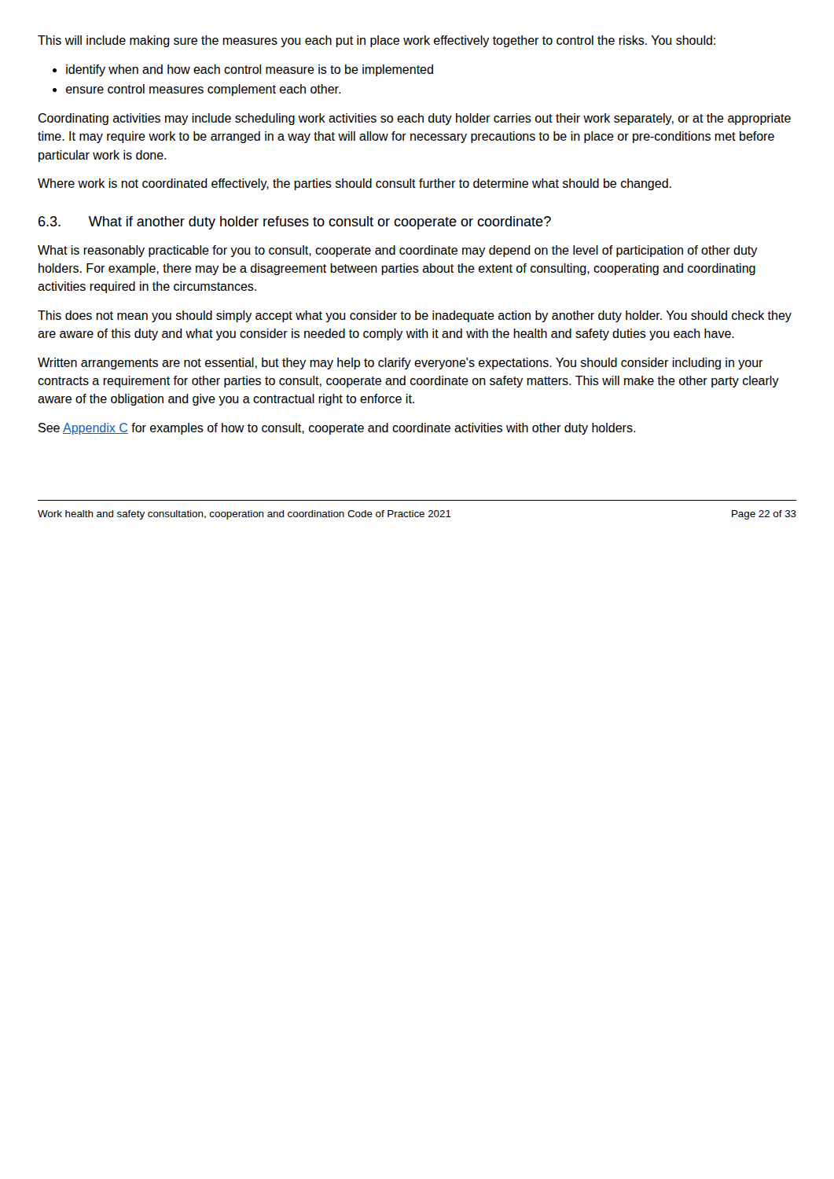This will include making sure the measures you each put in place work effectively together to control the risks. You should:
identify when and how each control measure is to be implemented
ensure control measures complement each other.
Coordinating activities may include scheduling work activities so each duty holder carries out their work separately, or at the appropriate time. It may require work to be arranged in a way that will allow for necessary precautions to be in place or pre-conditions met before particular work is done.
Where work is not coordinated effectively, the parties should consult further to determine what should be changed.
6.3. What if another duty holder refuses to consult or cooperate or coordinate?
What is reasonably practicable for you to consult, cooperate and coordinate may depend on the level of participation of other duty holders. For example, there may be a disagreement between parties about the extent of consulting, cooperating and coordinating activities required in the circumstances.
This does not mean you should simply accept what you consider to be inadequate action by another duty holder. You should check they are aware of this duty and what you consider is needed to comply with it and with the health and safety duties you each have.
Written arrangements are not essential, but they may help to clarify everyone's expectations. You should consider including in your contracts a requirement for other parties to consult, cooperate and coordinate on safety matters. This will make the other party clearly aware of the obligation and give you a contractual right to enforce it.
See Appendix C for examples of how to consult, cooperate and coordinate activities with other duty holders.
Work health and safety consultation, cooperation and coordination Code of Practice 2021 Page 22 of 33